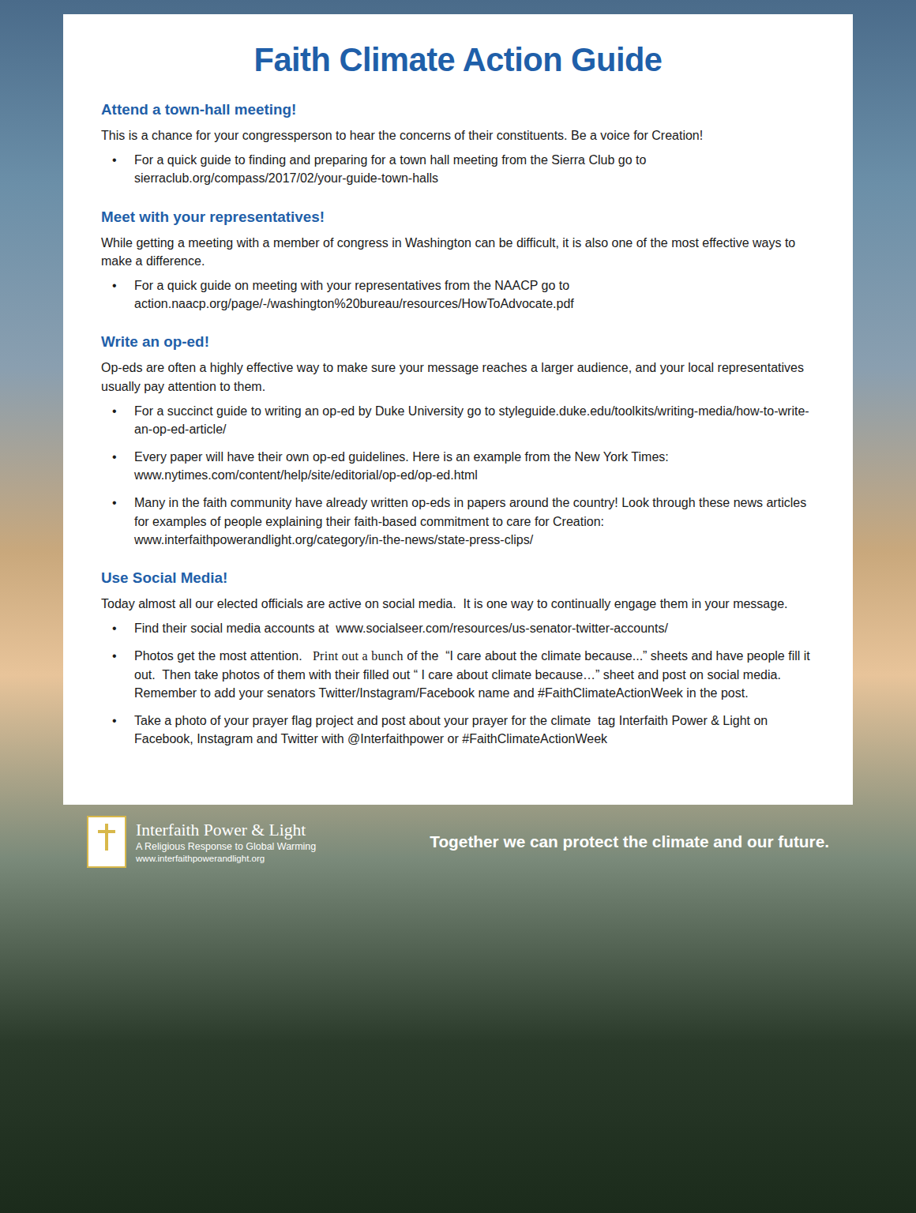Faith Climate Action Guide
Attend a town-hall meeting!
This is a chance for your congressperson to hear the concerns of their constituents. Be a voice for Creation!
For a quick guide to finding and preparing for a town hall meeting from the Sierra Club go to sierraclub.org/compass/2017/02/your-guide-town-halls
Meet with your representatives!
While getting a meeting with a member of congress in Washington can be difficult, it is also one of the most effective ways to make a difference.
For a quick guide on meeting with your representatives from the NAACP go to action.naacp.org/page/-/washington%20bureau/resources/HowToAdvocate.pdf
Write an op-ed!
Op-eds are often a highly effective way to make sure your message reaches a larger audience, and your local representatives usually pay attention to them.
For a succinct guide to writing an op-ed by Duke University go to styleguide.duke.edu/toolkits/writing-media/how-to-write-an-op-ed-article/
Every paper will have their own op-ed guidelines. Here is an example from the New York Times: www.nytimes.com/content/help/site/editorial/op-ed/op-ed.html
Many in the faith community have already written op-eds in papers around the country! Look through these news articles for examples of people explaining their faith-based commitment to care for Creation: www.interfaithpowerandlight.org/category/in-the-news/state-press-clips/
Use Social Media!
Today almost all our elected officials are active on social media. It is one way to continually engage them in your message.
Find their social media accounts at www.socialseer.com/resources/us-senator-twitter-accounts/
Photos get the most attention. Print out a bunch of the “I care about the climate because...” sheets and have people fill it out. Then take photos of them with their filled out “ I care about climate because…” sheet and post on social media. Remember to add your senators Twitter/Instagram/Facebook name and #FaithClimateActionWeek in the post.
Take a photo of your prayer flag project and post about your prayer for the climate tag Interfaith Power & Light on Facebook, Instagram and Twitter with @Interfaithpower or #FaithClimateActionWeek
Interfaith Power & Light
A Religious Response to Global Warming
www.interfaithpowerandlight.org
Together we can protect the climate and our future.